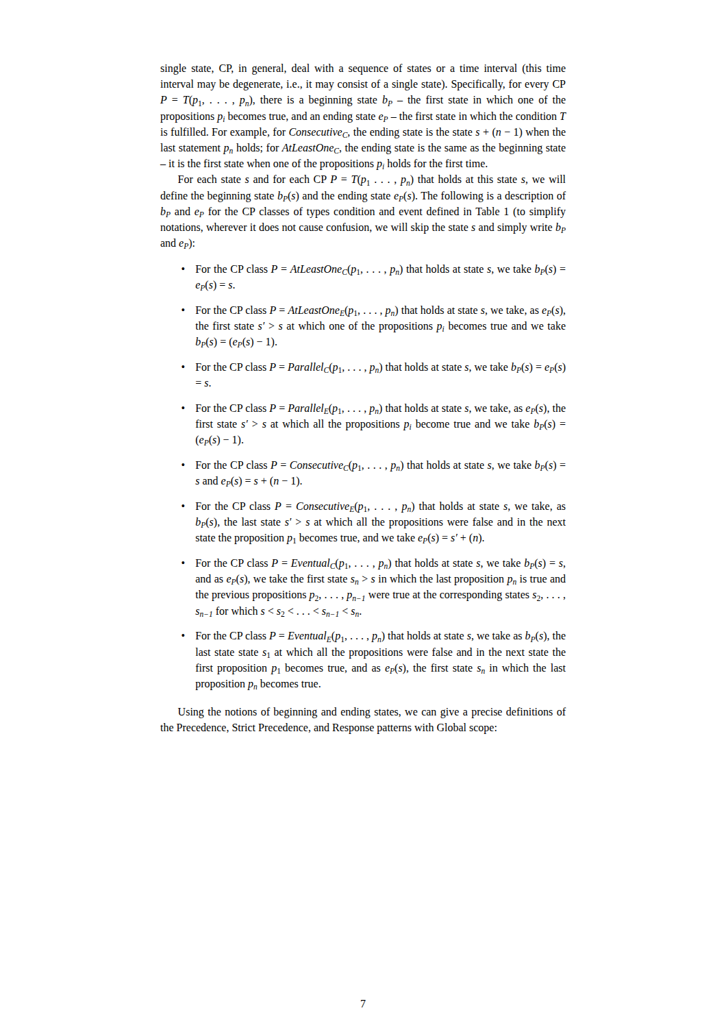single state, CP, in general, deal with a sequence of states or a time interval (this time interval may be degenerate, i.e., it may consist of a single state). Specifically, for every CP P = T(p1, . . . , pn), there is a beginning state bP – the first state in which one of the propositions pi becomes true, and an ending state eP – the first state in which the condition T is fulfilled. For example, for ConsecutiveC, the ending state is the state s + (n − 1) when the last statement pn holds; for AtLeastOneC, the ending state is the same as the beginning state – it is the first state when one of the propositions pi holds for the first time.
For each state s and for each CP P = T(p1 . . . , pn) that holds at this state s, we will define the beginning state bP(s) and the ending state eP(s). The following is a description of bP and eP for the CP classes of types condition and event defined in Table 1 (to simplify notations, wherever it does not cause confusion, we will skip the state s and simply write bP and eP):
For the CP class P = AtLeastOneC(p1, . . . , pn) that holds at state s, we take bP(s) = eP(s) = s.
For the CP class P = AtLeastOneE(p1, . . . , pn) that holds at state s, we take, as eP(s), the first state s′ > s at which one of the propositions pi becomes true and we take bP(s) = (eP(s) − 1).
For the CP class P = ParallelC(p1, . . . , pn) that holds at state s, we take bP(s) = eP(s) = s.
For the CP class P = ParallelE(p1, . . . , pn) that holds at state s, we take, as eP(s), the first state s′ > s at which all the propositions pi become true and we take bP(s) = (eP(s) − 1).
For the CP class P = ConsecutiveC(p1, . . . , pn) that holds at state s, we take bP(s) = s and eP(s) = s + (n − 1).
For the CP class P = ConsecutiveE(p1, . . . , pn) that holds at state s, we take, as bP(s), the last state s′ > s at which all the propositions were false and in the next state the proposition p1 becomes true, and we take eP(s) = s′ + (n).
For the CP class P = EventualC(p1, . . . , pn) that holds at state s, we take bP(s) = s, and as eP(s), we take the first state sn > s in which the last proposition pn is true and the previous propositions p2, . . . , pn−1 were true at the corresponding states s2, . . . , sn−1 for which s < s2 < . . . < sn−1 < sn.
For the CP class P = EventualE(p1, . . . , pn) that holds at state s, we take as bP(s), the last state state s1 at which all the propositions were false and in the next state the first proposition p1 becomes true, and as eP(s), the first state sn in which the last proposition pn becomes true.
Using the notions of beginning and ending states, we can give a precise definitions of the Precedence, Strict Precedence, and Response patterns with Global scope:
7